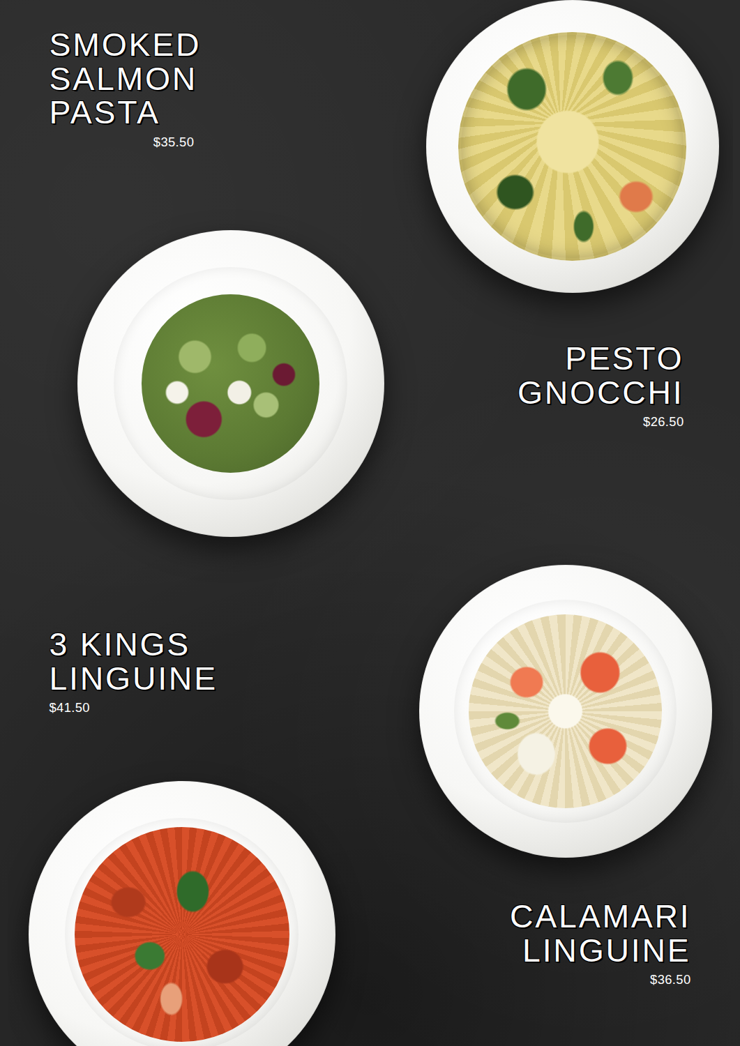Smoked
Salmon
Pasta
$35.50
Pesto
Gnocchi
$26.50
3 Kings
Linguine
$41.50
Calamari
Linguine
$36.50